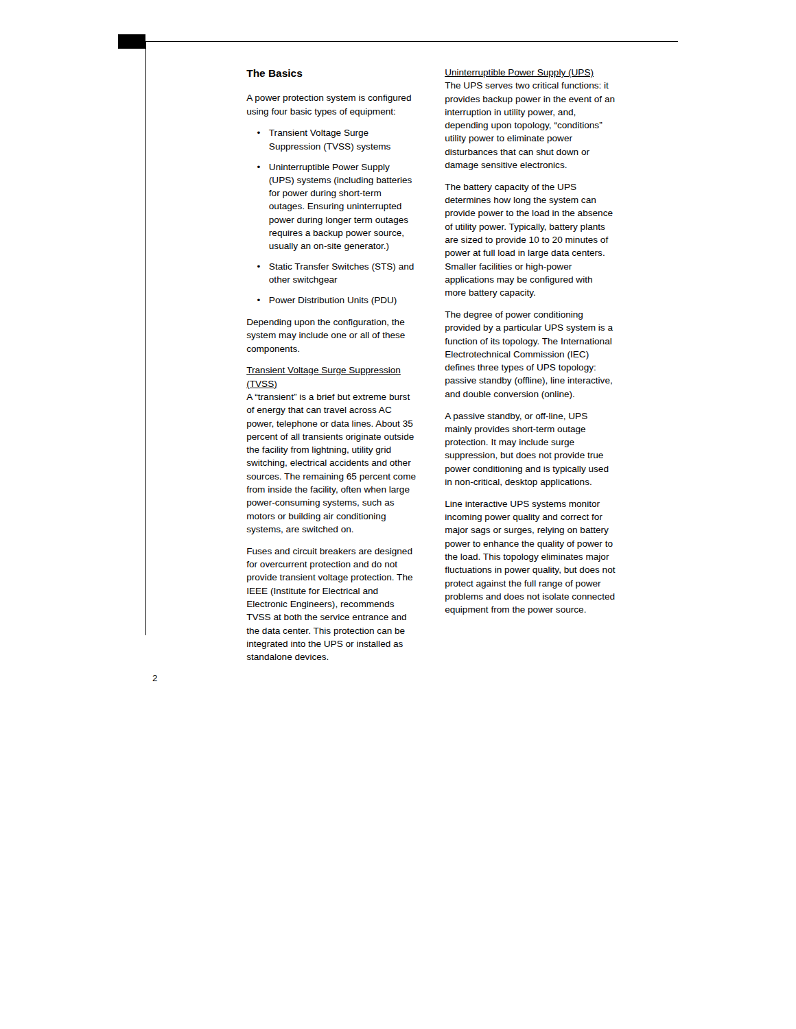The Basics
A power protection system is configured using four basic types of equipment:
Transient Voltage Surge Suppression (TVSS) systems
Uninterruptible Power Supply (UPS) systems (including batteries for power during short-term outages. Ensuring uninterrupted power during longer term outages requires a backup power source, usually an on-site generator.)
Static Transfer Switches (STS) and other switchgear
Power Distribution Units (PDU)
Depending upon the configuration, the system may include one or all of these components.
Transient Voltage Surge Suppression (TVSS)
A “transient” is a brief but extreme burst of energy that can travel across AC power, telephone or data lines. About 35 percent of all transients originate outside the facility from lightning, utility grid switching, electrical accidents and other sources. The remaining 65 percent come from inside the facility, often when large power-consuming systems, such as motors or building air conditioning systems, are switched on.
Fuses and circuit breakers are designed for overcurrent protection and do not provide transient voltage protection. The IEEE (Institute for Electrical and Electronic Engineers), recommends TVSS at both the service entrance and the data center. This protection can be integrated into the UPS or installed as standalone devices.
Uninterruptible Power Supply (UPS)
The UPS serves two critical functions: it provides backup power in the event of an interruption in utility power, and, depending upon topology, “conditions” utility power to eliminate power disturbances that can shut down or damage sensitive electronics.
The battery capacity of the UPS determines how long the system can provide power to the load in the absence of utility power. Typically, battery plants are sized to provide 10 to 20 minutes of power at full load in large data centers. Smaller facilities or high-power applications may be configured with more battery capacity.
The degree of power conditioning provided by a particular UPS system is a function of its topology. The International Electrotechnical Commission (IEC) defines three types of UPS topology: passive standby (offline), line interactive, and double conversion (online).
A passive standby, or off-line, UPS mainly provides short-term outage protection. It may include surge suppression, but does not provide true power conditioning and is typically used in non-critical, desktop applications.
Line interactive UPS systems monitor incoming power quality and correct for major sags or surges, relying on battery power to enhance the quality of power to the load. This topology eliminates major fluctuations in power quality, but does not protect against the full range of power problems and does not isolate connected equipment from the power source.
2